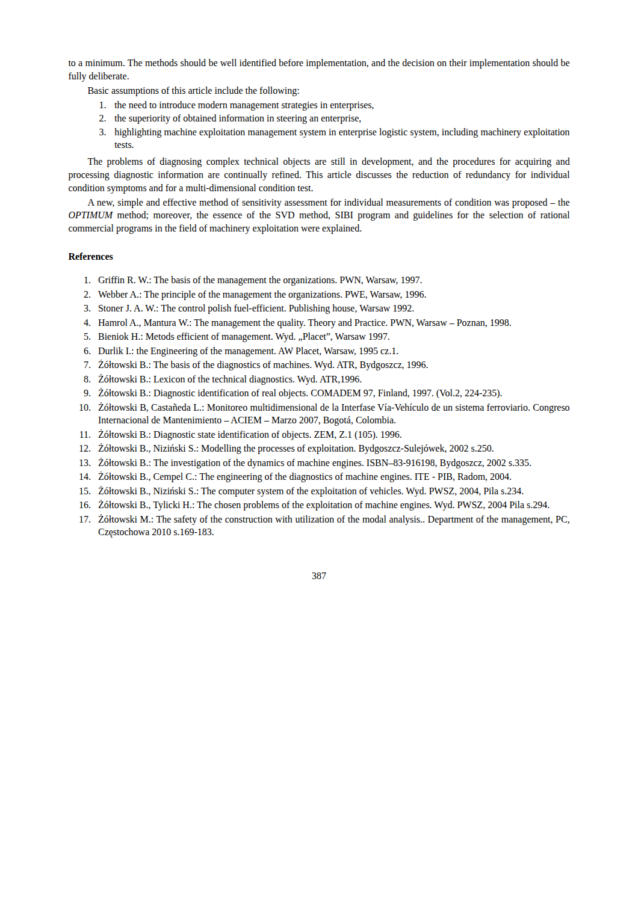to a minimum. The methods should be well identified before implementation, and the decision on their implementation should be fully deliberate.
Basic assumptions of this article include the following:
the need to introduce modern management strategies in enterprises,
the superiority of obtained information in steering an enterprise,
highlighting machine exploitation management system in enterprise logistic system, including machinery exploitation tests.
The problems of diagnosing complex technical objects are still in development, and the procedures for acquiring and processing diagnostic information are continually refined. This article discusses the reduction of redundancy for individual condition symptoms and for a multi-dimensional condition test.
A new, simple and effective method of sensitivity assessment for individual measurements of condition was proposed – the OPTIMUM method; moreover, the essence of the SVD method, SIBI program and guidelines for the selection of rational commercial programs in the field of machinery exploitation were explained.
References
Griffin R. W.: The basis of the management the organizations. PWN, Warsaw, 1997.
Webber A.: The principle of the management the organizations. PWE, Warsaw, 1996.
Stoner J. A. W.: The control polish fuel-efficient. Publishing house, Warsaw 1992.
Hamrol A., Mantura W.: The management the quality. Theory and Practice. PWN, Warsaw – Poznan, 1998.
Bieniok H.: Metods efficient of management. Wyd. „Placet”, Warsaw 1997.
Durlik I.: the Engineering of the management. AW Placet, Warsaw, 1995 cz.1.
Żółtowski B.: The basis of the diagnostics of machines. Wyd. ATR, Bydgoszcz, 1996.
Żółtowski B.: Lexicon of the technical diagnostics. Wyd. ATR,1996.
Żółtowski B.: Diagnostic identification of real objects. COMADEM 97, Finland, 1997. (Vol.2, 224-235).
Żółtowski B, Castañeda L.: Monitoreo multidimensional de la Interfase Vía-Vehículo de un sistema ferroviario. Congreso Internacional de Mantenimiento – ACIEM – Marzo 2007, Bogotá, Colombia.
Żółtowski B.: Diagnostic state identification of objects. ZEM, Z.1 (105). 1996.
Żółtowski B., Niziński S.: Modelling the processes of exploitation. Bydgoszcz-Sulejówek, 2002 s.250.
Żółtowski B.: The investigation of the dynamics of machine engines. ISBN–83-916198, Bydgoszcz, 2002 s.335.
Żółtowski B., Cempel C.: The engineering of the diagnostics of machine engines. ITE - PIB, Radom, 2004.
Żółtowski B., Niziński S.: The computer system of the exploitation of vehicles. Wyd. PWSZ, 2004, Pila s.234.
Żółtowski B., Tylicki H.: The chosen problems of the exploitation of machine engines. Wyd. PWSZ, 2004 Pila s.294.
Żółtowski M.: The safety of the construction with utilization of the modal analysis.. Department of the management, PC, Częstochowa 2010 s.169-183.
387